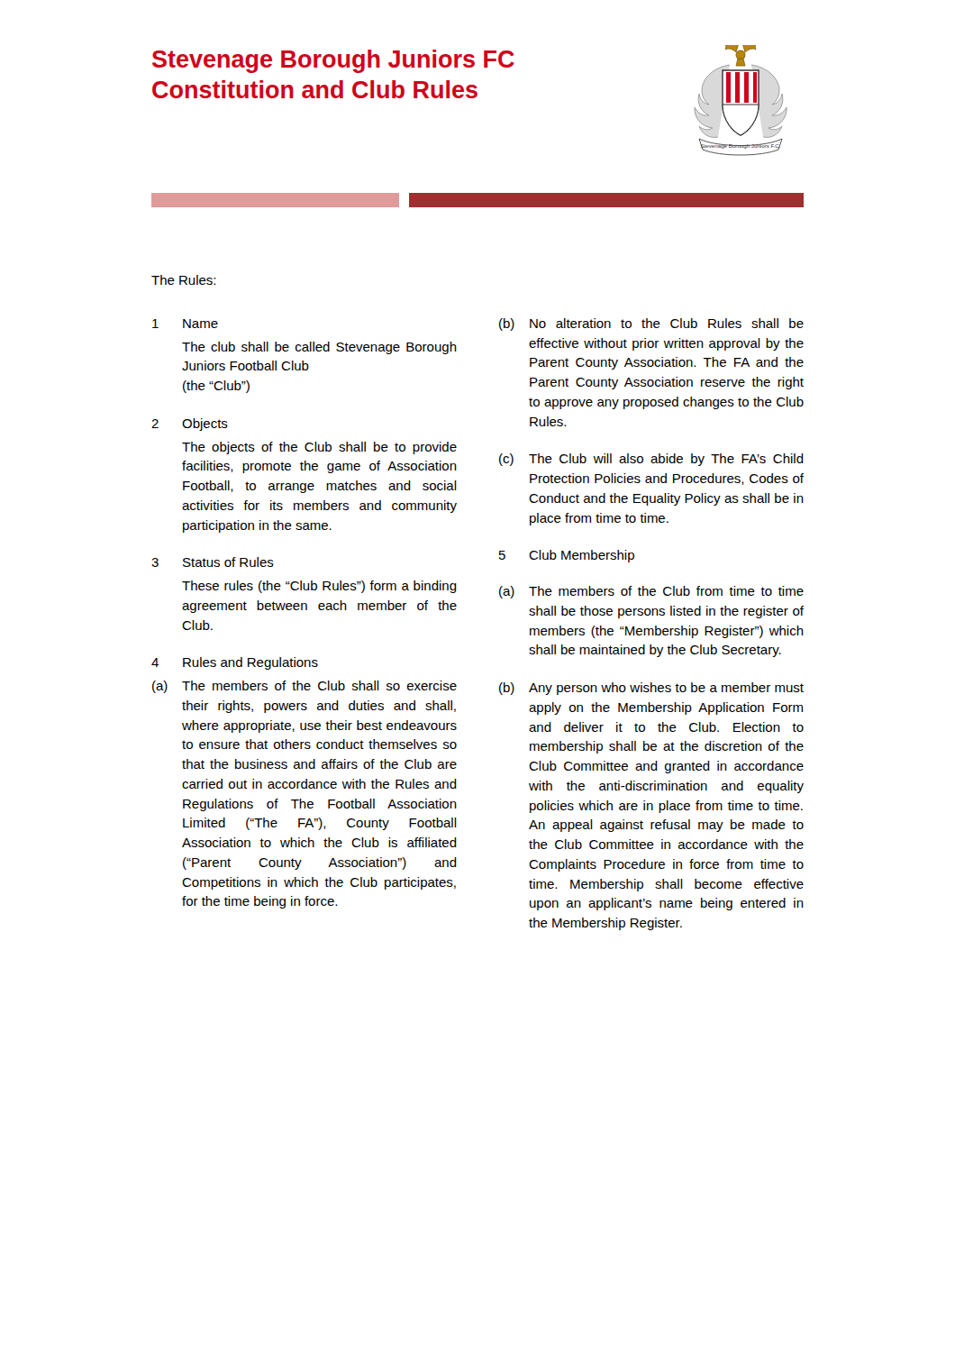Stevenage Borough Juniors FC
Constitution and Club Rules
Stevenage Borough Juniors F.C.
The Rules:
1 Name
The club shall be called Stevenage Borough Juniors Football Club
(the “Club”)
2 Objects
The objects of the Club shall be to provide facilities, promote the game of Association Football, to arrange matches and social activities for its members and community participation in the same.
3 Status of Rules
These rules (the “Club Rules”) form a binding agreement between each member of the Club.
4 Rules and Regulations
(a) The members of the Club shall so exercise their rights, powers and duties and shall, where appropriate, use their best endeavours to ensure that others conduct themselves so that the business and affairs of the Club are carried out in accordance with the Rules and Regulations of The Football Association Limited (“The FA”), County Football Association to which the Club is affiliated (“Parent County Association”) and Competitions in which the Club participates, for the time being in force.
(b) No alteration to the Club Rules shall be effective without prior written approval by the Parent County Association. The FA and the Parent County Association reserve the right to approve any proposed changes to the Club Rules.
(c) The Club will also abide by The FA’s Child Protection Policies and Procedures, Codes of Conduct and the Equality Policy as shall be in place from time to time.
5 Club Membership
(a) The members of the Club from time to time shall be those persons listed in the register of members (the “Membership Register”) which shall be maintained by the Club Secretary.
(b) Any person who wishes to be a member must apply on the Membership Application Form and deliver it to the Club. Election to membership shall be at the discretion of the Club Committee and granted in accordance with the anti-discrimination and equality policies which are in place from time to time. An appeal against refusal may be made to the Club Committee in accordance with the Complaints Procedure in force from time to time. Membership shall become effective upon an applicant’s name being entered in the Membership Register.